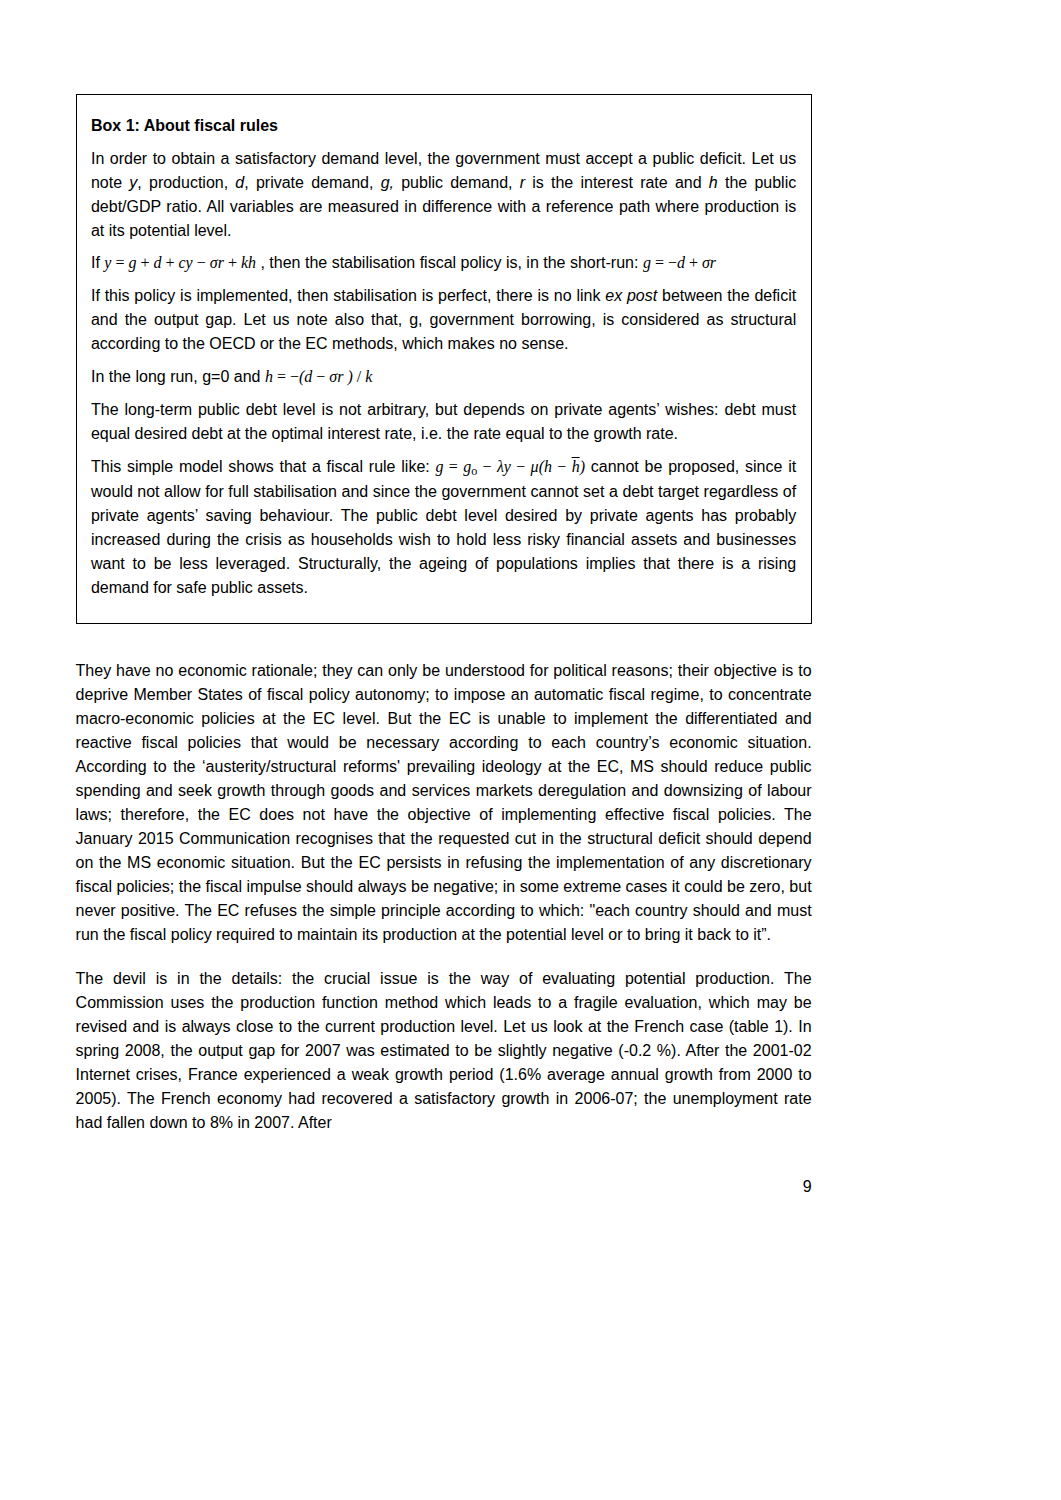Box 1: About fiscal rules
In order to obtain a satisfactory demand level, the government must accept a public deficit. Let us note y, production, d, private demand, g, public demand, r is the interest rate and h the public debt/GDP ratio. All variables are measured in difference with a reference path where production is at its potential level.
If y = g + d + cy − σr + kh , then the stabilisation fiscal policy is, in the short-run: g = −d + σr
If this policy is implemented, then stabilisation is perfect, there is no link ex post between the deficit and the output gap. Let us note also that, g, government borrowing, is considered as structural according to the OECD or the EC methods, which makes no sense.
In the long run, g=0 and h = −(d − σr ) / k
The long-term public debt level is not arbitrary, but depends on private agents’ wishes: debt must equal desired debt at the optimal interest rate, i.e. the rate equal to the growth rate.
This simple model shows that a fiscal rule like: g = go − λy − μ(h − h) cannot be proposed, since it would not allow for full stabilisation and since the government cannot set a debt target regardless of private agents’ saving behaviour. The public debt level desired by private agents has probably increased during the crisis as households wish to hold less risky financial assets and businesses want to be less leveraged. Structurally, the ageing of populations implies that there is a rising demand for safe public assets.
They have no economic rationale; they can only be understood for political reasons; their objective is to deprive Member States of fiscal policy autonomy; to impose an automatic fiscal regime, to concentrate macro-economic policies at the EC level. But the EC is unable to implement the differentiated and reactive fiscal policies that would be necessary according to each country’s economic situation. According to the ‘austerity/structural reforms' prevailing ideology at the EC, MS should reduce public spending and seek growth through goods and services markets deregulation and downsizing of labour laws; therefore, the EC does not have the objective of implementing effective fiscal policies. The January 2015 Communication recognises that the requested cut in the structural deficit should depend on the MS economic situation. But the EC persists in refusing the implementation of any discretionary fiscal policies; the fiscal impulse should always be negative; in some extreme cases it could be zero, but never positive. The EC refuses the simple principle according to which: "each country should and must run the fiscal policy required to maintain its production at the potential level or to bring it back to it”.
The devil is in the details: the crucial issue is the way of evaluating potential production. The Commission uses the production function method which leads to a fragile evaluation, which may be revised and is always close to the current production level. Let us look at the French case (table 1). In spring 2008, the output gap for 2007 was estimated to be slightly negative (-0.2 %). After the 2001-02 Internet crises, France experienced a weak growth period (1.6% average annual growth from 2000 to 2005). The French economy had recovered a satisfactory growth in 2006-07; the unemployment rate had fallen down to 8% in 2007. After
9